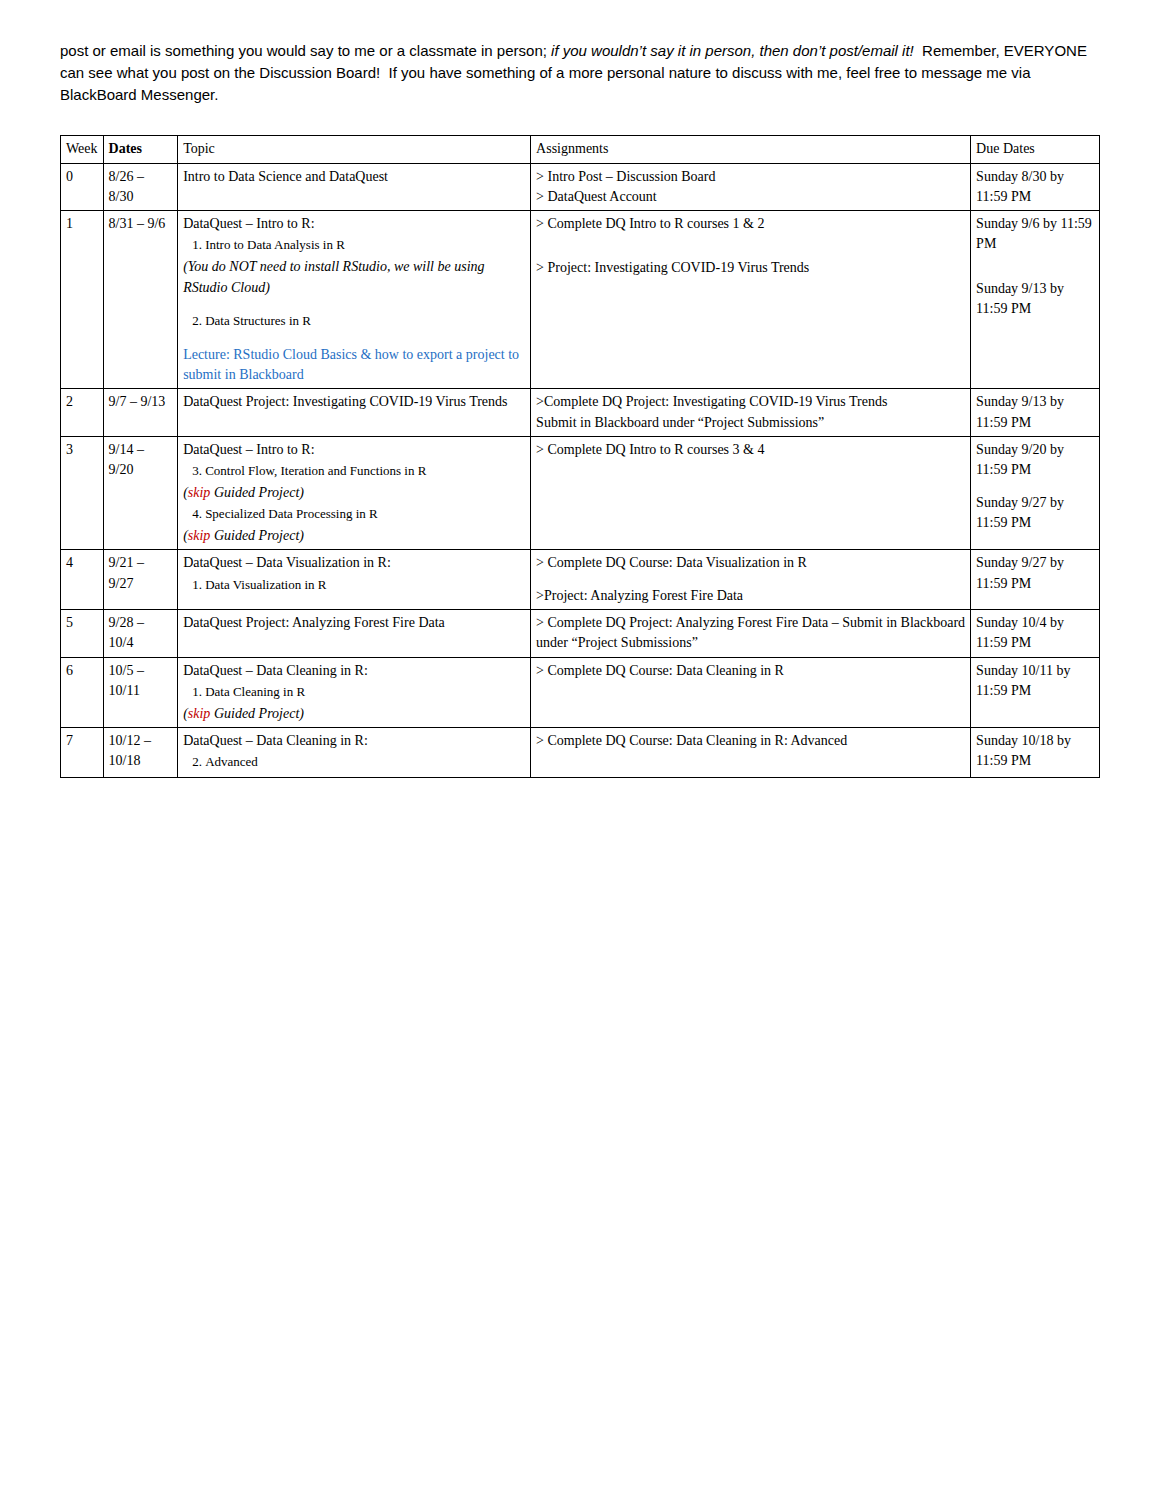post or email is something you would say to me or a classmate in person; if you wouldn’t say it in person, then don’t post/email it! Remember, EVERYONE can see what you post on the Discussion Board! If you have something of a more personal nature to discuss with me, feel free to message me via BlackBoard Messenger.
| Week | Dates | Topic | Assignments | Due Dates |
| --- | --- | --- | --- | --- |
| 0 | 8/26 – 8/30 | Intro to Data Science and DataQuest | > Intro Post – Discussion Board > DataQuest Account | Sunday 8/30 by 11:59 PM |
| 1 | 8/31 – 9/6 | DataQuest – Intro to R: Intro to Data Analysis in R (You do NOT need to install RStudio, we will be using RStudio Cloud) Data Structures in R Lecture: RStudio Cloud Basics & how to export a project to submit in Blackboard | > Complete DQ Intro to R courses 1 & 2 > Project: Investigating COVID-19 Virus Trends | Sunday 9/6 by 11:59 PM Sunday 9/13 by 11:59 PM |
| 2 | 9/7 – 9/13 | DataQuest Project: Investigating COVID-19 Virus Trends | >Complete DQ Project: Investigating COVID-19 Virus Trends Submit in Blackboard under “Project Submissions” | Sunday 9/13 by 11:59 PM |
| 3 | 9/14 – 9/20 | DataQuest – Intro to R: Control Flow, Iteration and Functions in R ( skip Guided Project) Specialized Data Processing in R ( skip Guided Project) | > Complete DQ Intro to R courses 3 & 4 | Sunday 9/20 by 11:59 PM Sunday 9/27 by 11:59 PM |
| 4 | 9/21 – 9/27 | DataQuest – Data Visualization in R: Data Visualization in R | > Complete DQ Course: Data Visualization in R > Project: Analyzing Forest Fire Data | Sunday 9/27 by 11:59 PM |
| 5 | 9/28 – 10/4 | DataQuest Project: Analyzing Forest Fire Data | > Complete DQ Project: Analyzing Forest Fire Data – Submit in Blackboard under “Project Submissions” | Sunday 10/4 by 11:59 PM |
| 6 | 10/5 – 10/11 | DataQuest – Data Cleaning in R: Data Cleaning in R ( skip Guided Project) | > Complete DQ Course: Data Cleaning in R | Sunday 10/11 by 11:59 PM |
| 7 | 10/12 – 10/18 | DataQuest – Data Cleaning in R: Advanced | > Complete DQ Course: Data Cleaning in R: Advanced | Sunday 10/18 by 11:59 PM |